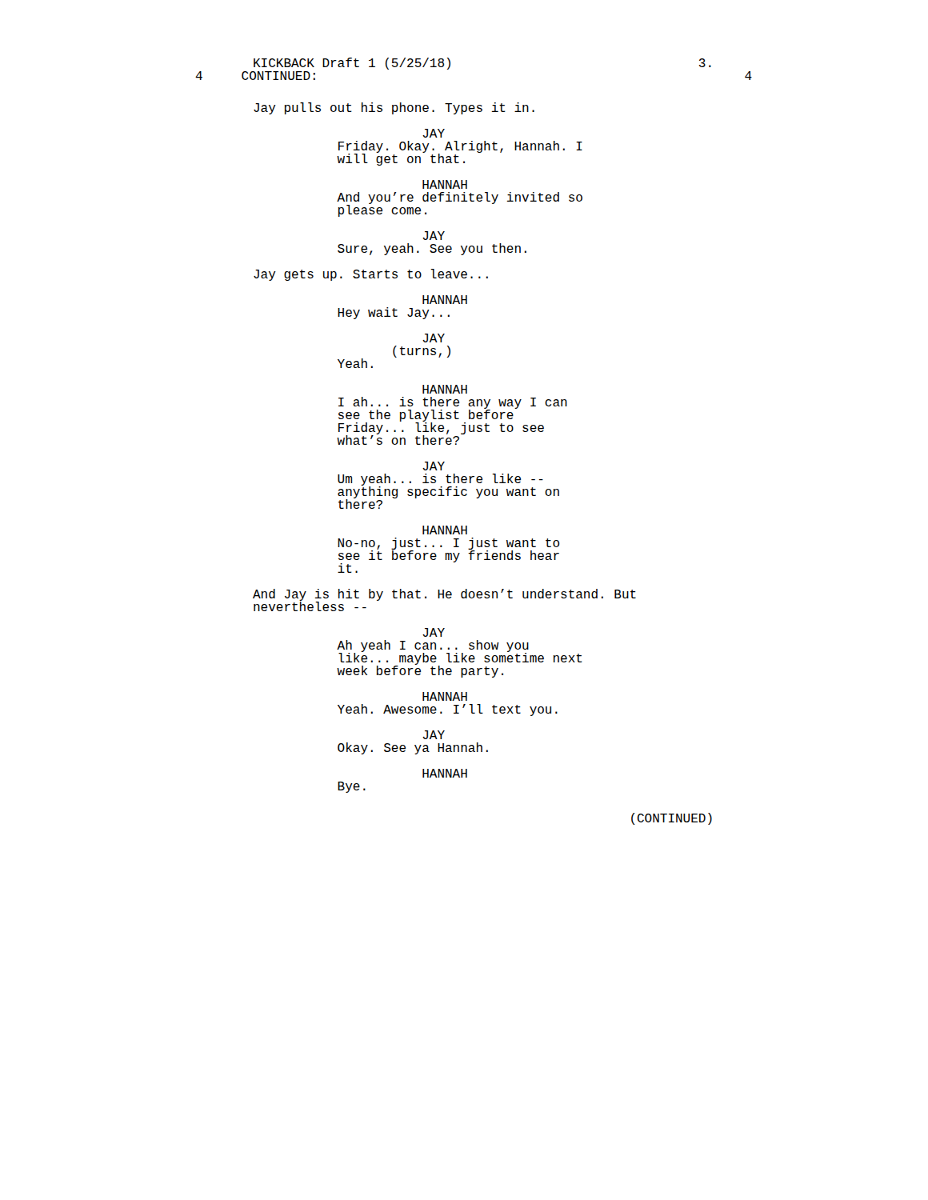KICKBACK Draft 1 (5/25/18) 3.
4 CONTINUED: 4
Jay pulls out his phone. Types it in.
JAY
Friday. Okay. Alright, Hannah. I will get on that.
HANNAH
And you’re definitely invited so please come.
JAY
Sure, yeah. See you then.
Jay gets up. Starts to leave...
HANNAH
Hey wait Jay...
JAY
(turns,)
Yeah.
HANNAH
I ah... is there any way I can see the playlist before Friday... like, just to see what’s on there?
JAY
Um yeah... is there like -- anything specific you want on there?
HANNAH
No-no, just... I just want to see it before my friends hear it.
And Jay is hit by that. He doesn’t understand. But nevertheless --
JAY
Ah yeah I can... show you like... maybe like sometime next week before the party.
HANNAH
Yeah. Awesome. I’ll text you.
JAY
Okay. See ya Hannah.
HANNAH
Bye.
(CONTINUED)